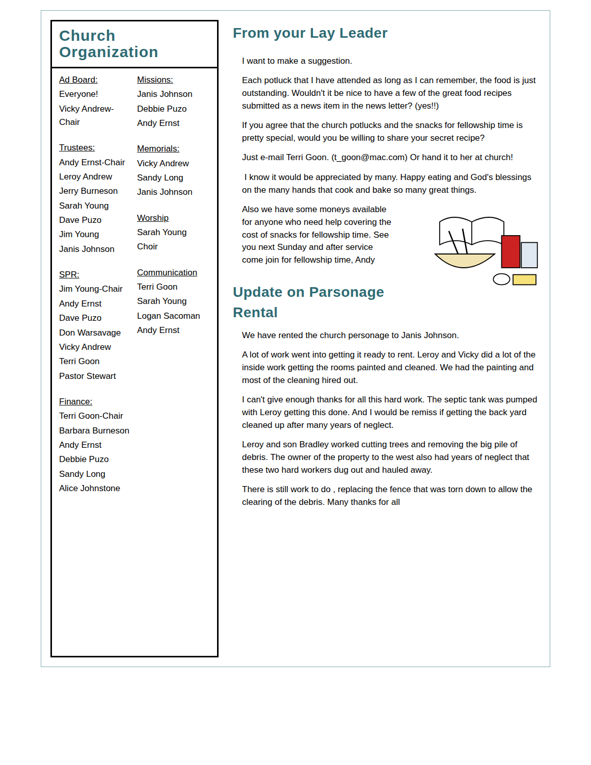Church
Organization
Ad Board:
Everyone!
Vicky Andrew-Chair
Trustees:
Andy Ernst-Chair
Leroy Andrew
Jerry Burneson
Sarah Young
Dave Puzo
Jim Young
Janis Johnson
SPR:
Jim Young-Chair
Andy Ernst
Dave Puzo
Don Warsavage
Vicky Andrew
Terri Goon
Pastor Stewart
Finance:
Terri Goon-Chair
Barbara Burneson
Andy Ernst
Debbie Puzo
Sandy Long
Alice Johnstone
Missions:
Janis Johnson
Debbie Puzo
Andy Ernst
Memorials:
Vicky Andrew
Sandy Long
Janis Johnson
Worship
Sarah Young
Choir
Communication
Terri Goon
Sarah Young
Logan Sacoman
Andy Ernst
From your Lay Leader
I want to make a suggestion.
Each potluck that I have attended as long as I can remember, the food is just outstanding. Wouldn't it be nice to have a few of the great food recipes submitted as a news item in the news letter? (yes!!)
If you agree that the church potlucks and the snacks for fellowship time is pretty special, would you be willing to share your secret recipe?
Just e-mail Terri Goon. (t_goon@mac.com) Or hand it to her at church!
I know it would be appreciated by many. Happy eating and God's blessings on the many hands that cook and bake so many great things.
Also we have some moneys available for anyone who need help covering the cost of snacks for fellowship time. See you next Sunday and after service come join for fellowship time, Andy
Update on Parsonage Rental
We have rented the church personage to Janis Johnson.
A lot of work went into getting it ready to rent. Leroy and Vicky did a lot of the inside work getting the rooms painted and cleaned. We had the painting and most of the cleaning hired out.
I can't give enough thanks for all this hard work. The septic tank was pumped with Leroy getting this done. And I would be remiss if getting the back yard cleaned up after many years of neglect.
Leroy and son Bradley worked cutting trees and removing the big pile of debris. The owner of the property to the west also had years of neglect that these two hard workers dug out and hauled away.
There is still work to do , replacing the fence that was torn down to allow the clearing of the debris. Many thanks for all